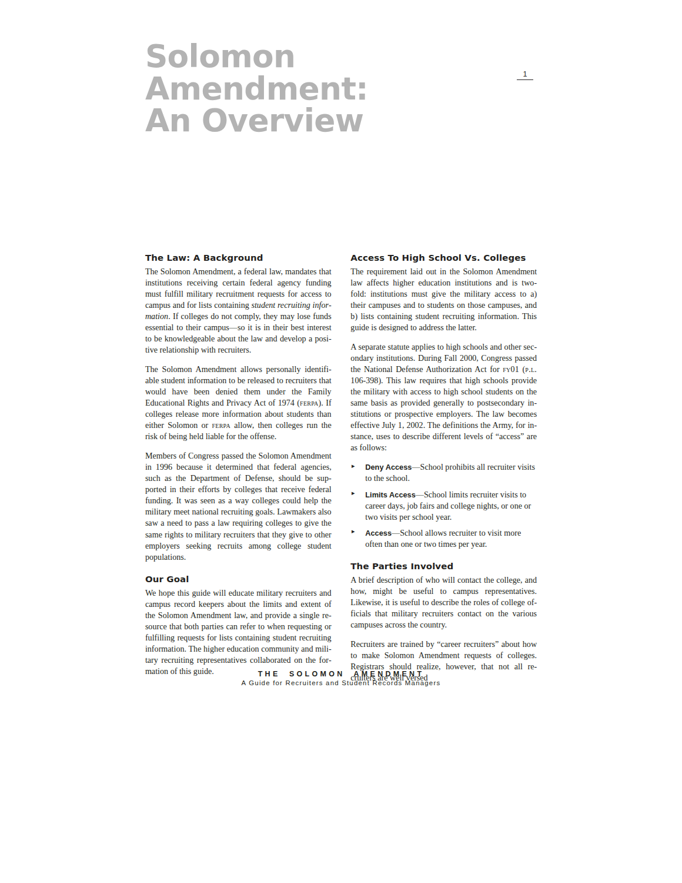Solomon Amendment:
An Overview
1
The Law: A Background
The Solomon Amendment, a federal law, mandates that institutions receiving certain federal agency funding must fulfill military recruitment requests for access to campus and for lists containing student recruiting information. If colleges do not comply, they may lose funds essential to their campus—so it is in their best interest to be knowledgeable about the law and develop a positive relationship with recruiters.
The Solomon Amendment allows personally identifiable student information to be released to recruiters that would have been denied them under the Family Educational Rights and Privacy Act of 1974 (ferpa). If colleges release more information about students than either Solomon or ferpa allow, then colleges run the risk of being held liable for the offense.
Members of Congress passed the Solomon Amendment in 1996 because it determined that federal agencies, such as the Department of Defense, should be supported in their efforts by colleges that receive federal funding. It was seen as a way colleges could help the military meet national recruiting goals. Lawmakers also saw a need to pass a law requiring colleges to give the same rights to military recruiters that they give to other employers seeking recruits among college student populations.
Our Goal
We hope this guide will educate military recruiters and campus record keepers about the limits and extent of the Solomon Amendment law, and provide a single resource that both parties can refer to when requesting or fulfilling requests for lists containing student recruiting information. The higher education community and military recruiting representatives collaborated on the formation of this guide.
Access To High School Vs. Colleges
The requirement laid out in the Solomon Amendment law affects higher education institutions and is two-fold: institutions must give the military access to a) their campuses and to students on those campuses, and b) lists containing student recruiting information. This guide is designed to address the latter.
A separate statute applies to high schools and other secondary institutions. During Fall 2000, Congress passed the National Defense Authorization Act for fy01 (p.l. 106-398). This law requires that high schools provide the military with access to high school students on the same basis as provided generally to postsecondary institutions or prospective employers. The law becomes effective July 1, 2002. The definitions the Army, for instance, uses to describe different levels of “access” are as follows:
Deny Access—School prohibits all recruiter visits to the school.
Limits Access—School limits recruiter visits to career days, job fairs and college nights, or one or two visits per school year.
Access—School allows recruiter to visit more often than one or two times per year.
The Parties Involved
A brief description of who will contact the college, and how, might be useful to campus representatives. Likewise, it is useful to describe the roles of college officials that military recruiters contact on the various campuses across the country.
Recruiters are trained by “career recruiters” about how to make Solomon Amendment requests of colleges. Registrars should realize, however, that not all recruiters are well versed
THE SOLOMON AMENDMENT
A Guide for Recruiters and Student Records Managers